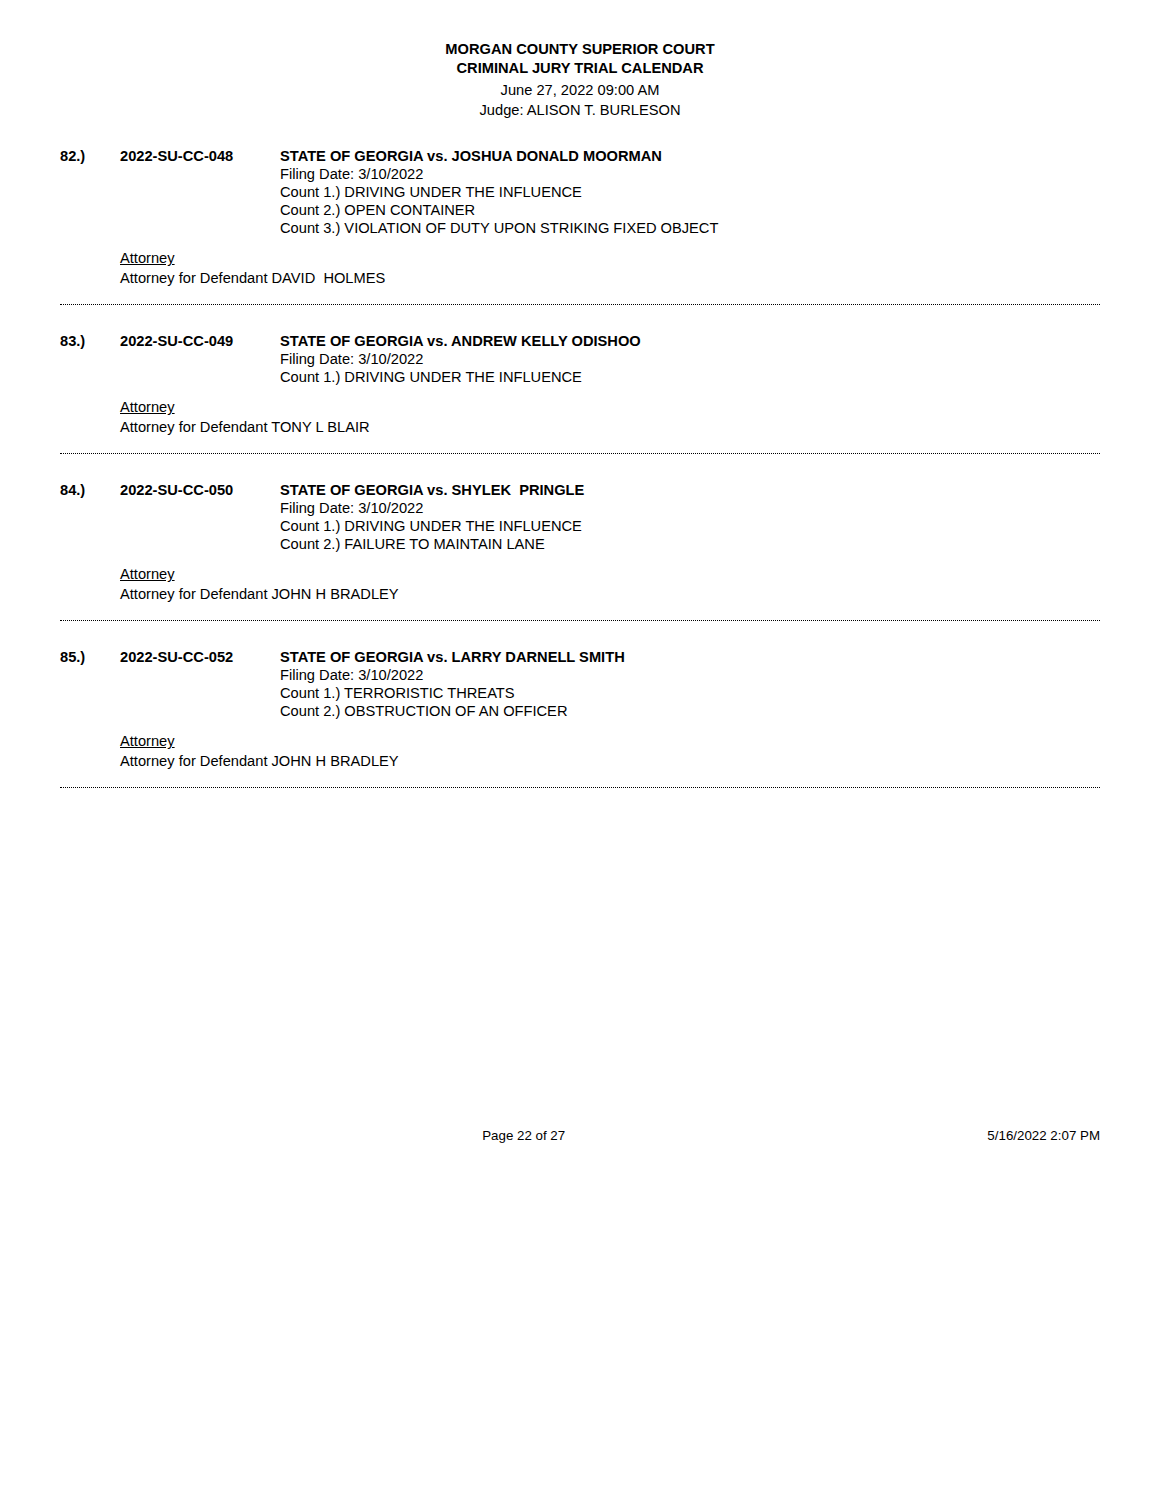MORGAN COUNTY SUPERIOR COURT
CRIMINAL JURY TRIAL CALENDAR
June 27, 2022 09:00 AM
Judge: ALISON T. BURLESON
82.) 2022-SU-CC-048 STATE OF GEORGIA vs. JOSHUA DONALD MOORMAN
Filing Date: 3/10/2022
Count 1.) DRIVING UNDER THE INFLUENCE
Count 2.) OPEN CONTAINER
Count 3.) VIOLATION OF DUTY UPON STRIKING FIXED OBJECT
Attorney
Attorney for Defendant DAVID HOLMES
83.) 2022-SU-CC-049 STATE OF GEORGIA vs. ANDREW KELLY ODISHOO
Filing Date: 3/10/2022
Count 1.) DRIVING UNDER THE INFLUENCE
Attorney
Attorney for Defendant TONY L BLAIR
84.) 2022-SU-CC-050 STATE OF GEORGIA vs. SHYLEK PRINGLE
Filing Date: 3/10/2022
Count 1.) DRIVING UNDER THE INFLUENCE
Count 2.) FAILURE TO MAINTAIN LANE
Attorney
Attorney for Defendant JOHN H BRADLEY
85.) 2022-SU-CC-052 STATE OF GEORGIA vs. LARRY DARNELL SMITH
Filing Date: 3/10/2022
Count 1.) TERRORISTIC THREATS
Count 2.) OBSTRUCTION OF AN OFFICER
Attorney
Attorney for Defendant JOHN H BRADLEY
Page 22 of 27 5/16/2022 2:07 PM